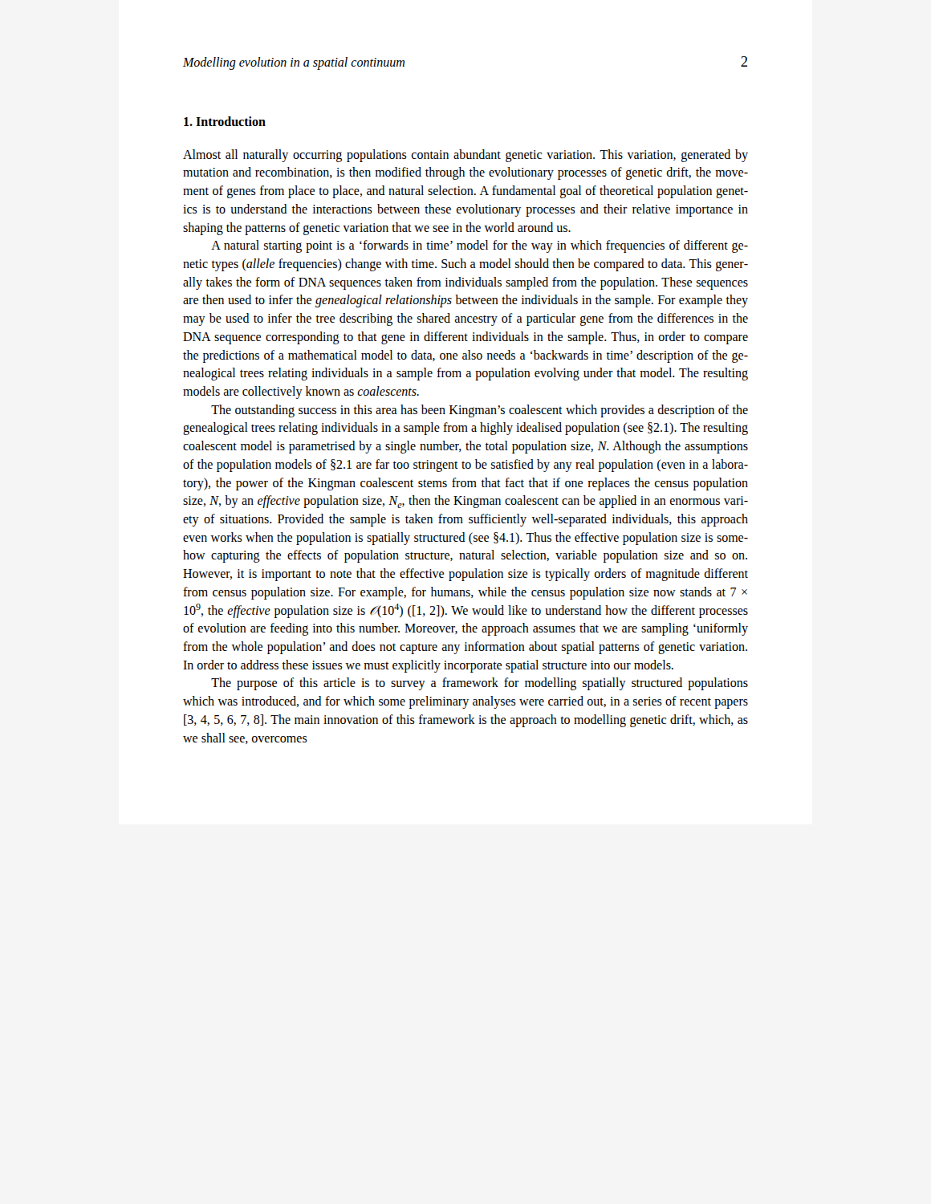Modelling evolution in a spatial continuum 2
1. Introduction
Almost all naturally occurring populations contain abundant genetic variation. This variation, generated by mutation and recombination, is then modified through the evolutionary processes of genetic drift, the movement of genes from place to place, and natural selection. A fundamental goal of theoretical population genetics is to understand the interactions between these evolutionary processes and their relative importance in shaping the patterns of genetic variation that we see in the world around us.
A natural starting point is a ‘forwards in time’ model for the way in which frequencies of different genetic types (allele frequencies) change with time. Such a model should then be compared to data. This generally takes the form of DNA sequences taken from individuals sampled from the population. These sequences are then used to infer the genealogical relationships between the individuals in the sample. For example they may be used to infer the tree describing the shared ancestry of a particular gene from the differences in the DNA sequence corresponding to that gene in different individuals in the sample. Thus, in order to compare the predictions of a mathematical model to data, one also needs a ‘backwards in time’ description of the genealogical trees relating individuals in a sample from a population evolving under that model. The resulting models are collectively known as coalescents.
The outstanding success in this area has been Kingman’s coalescent which provides a description of the genealogical trees relating individuals in a sample from a highly idealised population (see §2.1). The resulting coalescent model is parametrised by a single number, the total population size, N. Although the assumptions of the population models of §2.1 are far too stringent to be satisfied by any real population (even in a laboratory), the power of the Kingman coalescent stems from that fact that if one replaces the census population size, N, by an effective population size, Ne, then the Kingman coalescent can be applied in an enormous variety of situations. Provided the sample is taken from sufficiently well-separated individuals, this approach even works when the population is spatially structured (see §4.1). Thus the effective population size is somehow capturing the effects of population structure, natural selection, variable population size and so on. However, it is important to note that the effective population size is typically orders of magnitude different from census population size. For example, for humans, while the census population size now stands at 7 × 109, the effective population size is 𝒪(104) ([1, 2]). We would like to understand how the different processes of evolution are feeding into this number. Moreover, the approach assumes that we are sampling ‘uniformly from the whole population’ and does not capture any information about spatial patterns of genetic variation. In order to address these issues we must explicitly incorporate spatial structure into our models.
The purpose of this article is to survey a framework for modelling spatially structured populations which was introduced, and for which some preliminary analyses were carried out, in a series of recent papers [3, 4, 5, 6, 7, 8]. The main innovation of this framework is the approach to modelling genetic drift, which, as we shall see, overcomes